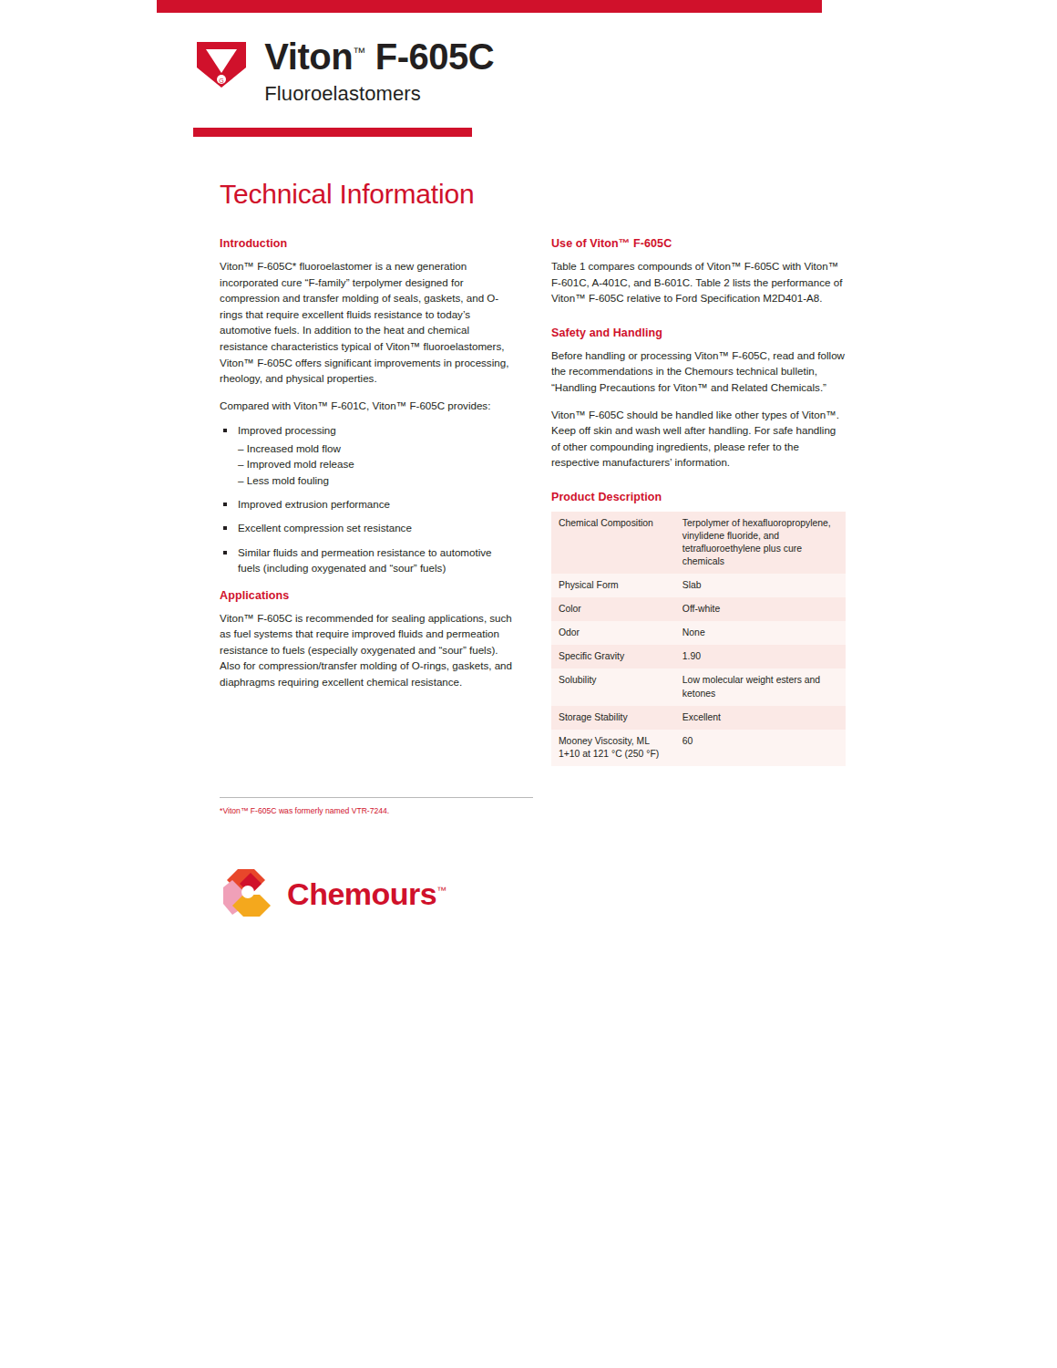G
Viton™ F-605C
Fluoroelastomers
Technical Information
Introduction
Viton™ F-605C* fluoroelastomer is a new generation incorporated cure “F-family” terpolymer designed for compression and transfer molding of seals, gaskets, and O-rings that require excellent fluids resistance to today’s automotive fuels. In addition to the heat and chemical resistance characteristics typical of Viton™ fluoroelastomers, Viton™ F-605C offers significant improvements in processing, rheology, and physical properties.
Compared with Viton™ F-601C, Viton™ F-605C provides:
Improved processing – Increased mold flow – Improved mold release – Less mold fouling
Improved extrusion performance
Excellent compression set resistance
Similar fluids and permeation resistance to automotive fuels (including oxygenated and “sour” fuels)
Applications
Viton™ F-605C is recommended for sealing applications, such as fuel systems that require improved fluids and permeation resistance to fuels (especially oxygenated and “sour” fuels). Also for compression/transfer molding of O-rings, gaskets, and diaphragms requiring excellent chemical resistance.
Use of Viton™ F-605C
Table 1 compares compounds of Viton™ F-605C with Viton™ F-601C, A-401C, and B-601C. Table 2 lists the performance of Viton™ F-605C relative to Ford Specification M2D401-A8.
Safety and Handling
Before handling or processing Viton™ F-605C, read and follow the recommendations in the Chemours technical bulletin, “Handling Precautions for Viton™ and Related Chemicals.”
Viton™ F-605C should be handled like other types of Viton™. Keep off skin and wash well after handling. For safe handling of other compounding ingredients, please refer to the respective manufacturers’ information.
Product Description
| Chemical Composition | Terpolymer of hexafluoropropylene, vinylidene fluoride, and tetrafluoroethylene plus cure chemicals |
| Physical Form | Slab |
| Color | Off-white |
| Odor | None |
| Specific Gravity | 1.90 |
| Solubility | Low molecular weight esters and ketones |
| Storage Stability | Excellent |
| Mooney Viscosity, ML 1+10 at 121 °C (250 °F) | 60 |
*Viton™ F-605C was formerly named VTR-7244.
Chemours™